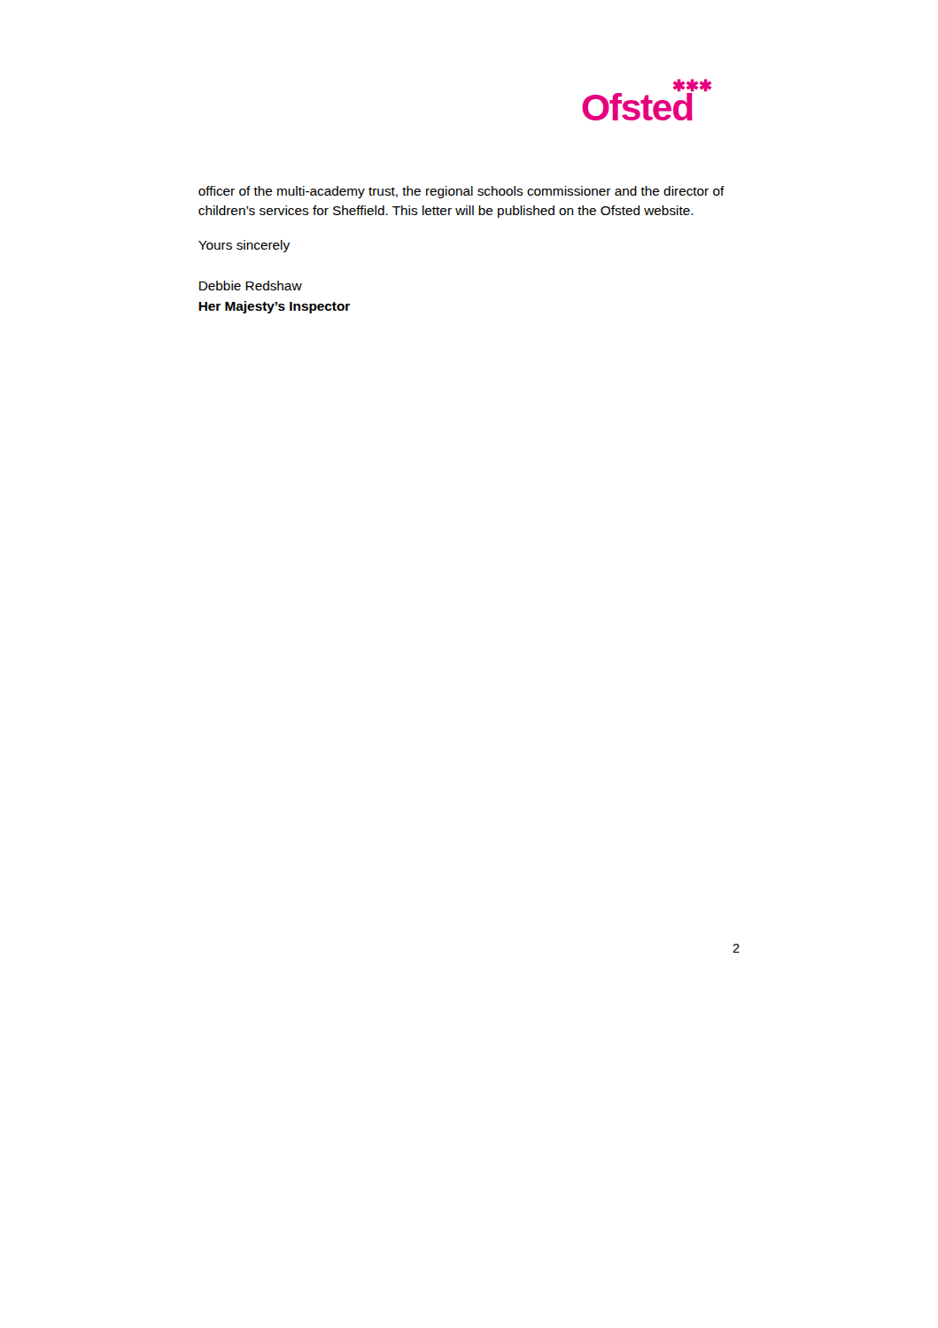officer of the multi-academy trust, the regional schools commissioner and the director of children’s services for Sheffield. This letter will be published on the Ofsted website.
Yours sincerely
Debbie Redshaw
Her Majesty’s Inspector
2